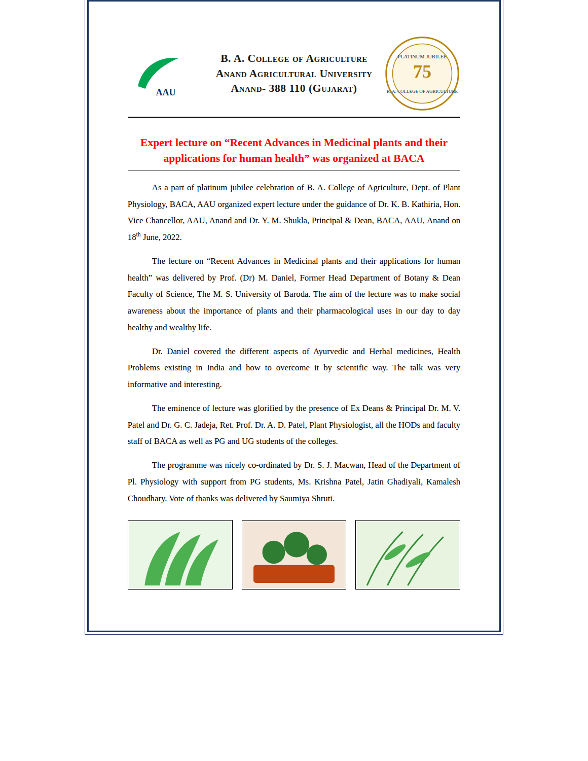B. A. College of Agriculture
Anand Agricultural University
Anand- 388 110 (Gujarat)
Expert lecture on “Recent Advances in Medicinal plants and their applications for human health” was organized at BACA
As a part of platinum jubilee celebration of B. A. College of Agriculture, Dept. of Plant Physiology, BACA, AAU organized expert lecture under the guidance of Dr. K. B. Kathiria, Hon. Vice Chancellor, AAU, Anand and Dr. Y. M. Shukla, Principal & Dean, BACA, AAU, Anand on 18th June, 2022.
The lecture on “Recent Advances in Medicinal plants and their applications for human health” was delivered by Prof. (Dr) M. Daniel, Former Head Department of Botany & Dean Faculty of Science, The M. S. University of Baroda. The aim of the lecture was to make social awareness about the importance of plants and their pharmacological uses in our day to day healthy and wealthy life.
Dr. Daniel covered the different aspects of Ayurvedic and Herbal medicines, Health Problems existing in India and how to overcome it by scientific way. The talk was very informative and interesting.
The eminence of lecture was glorified by the presence of Ex Deans & Principal Dr. M. V. Patel and Dr. G. C. Jadeja, Ret. Prof. Dr. A. D. Patel, Plant Physiologist, all the HODs and faculty staff of BACA as well as PG and UG students of the colleges.
The programme was nicely co-ordinated by Dr. S. J. Macwan, Head of the Department of Pl. Physiology with support from PG students, Ms. Krishna Patel, Jatin Ghadiyali, Kamalesh Choudhary. Vote of thanks was delivered by Saumiya Shruti.